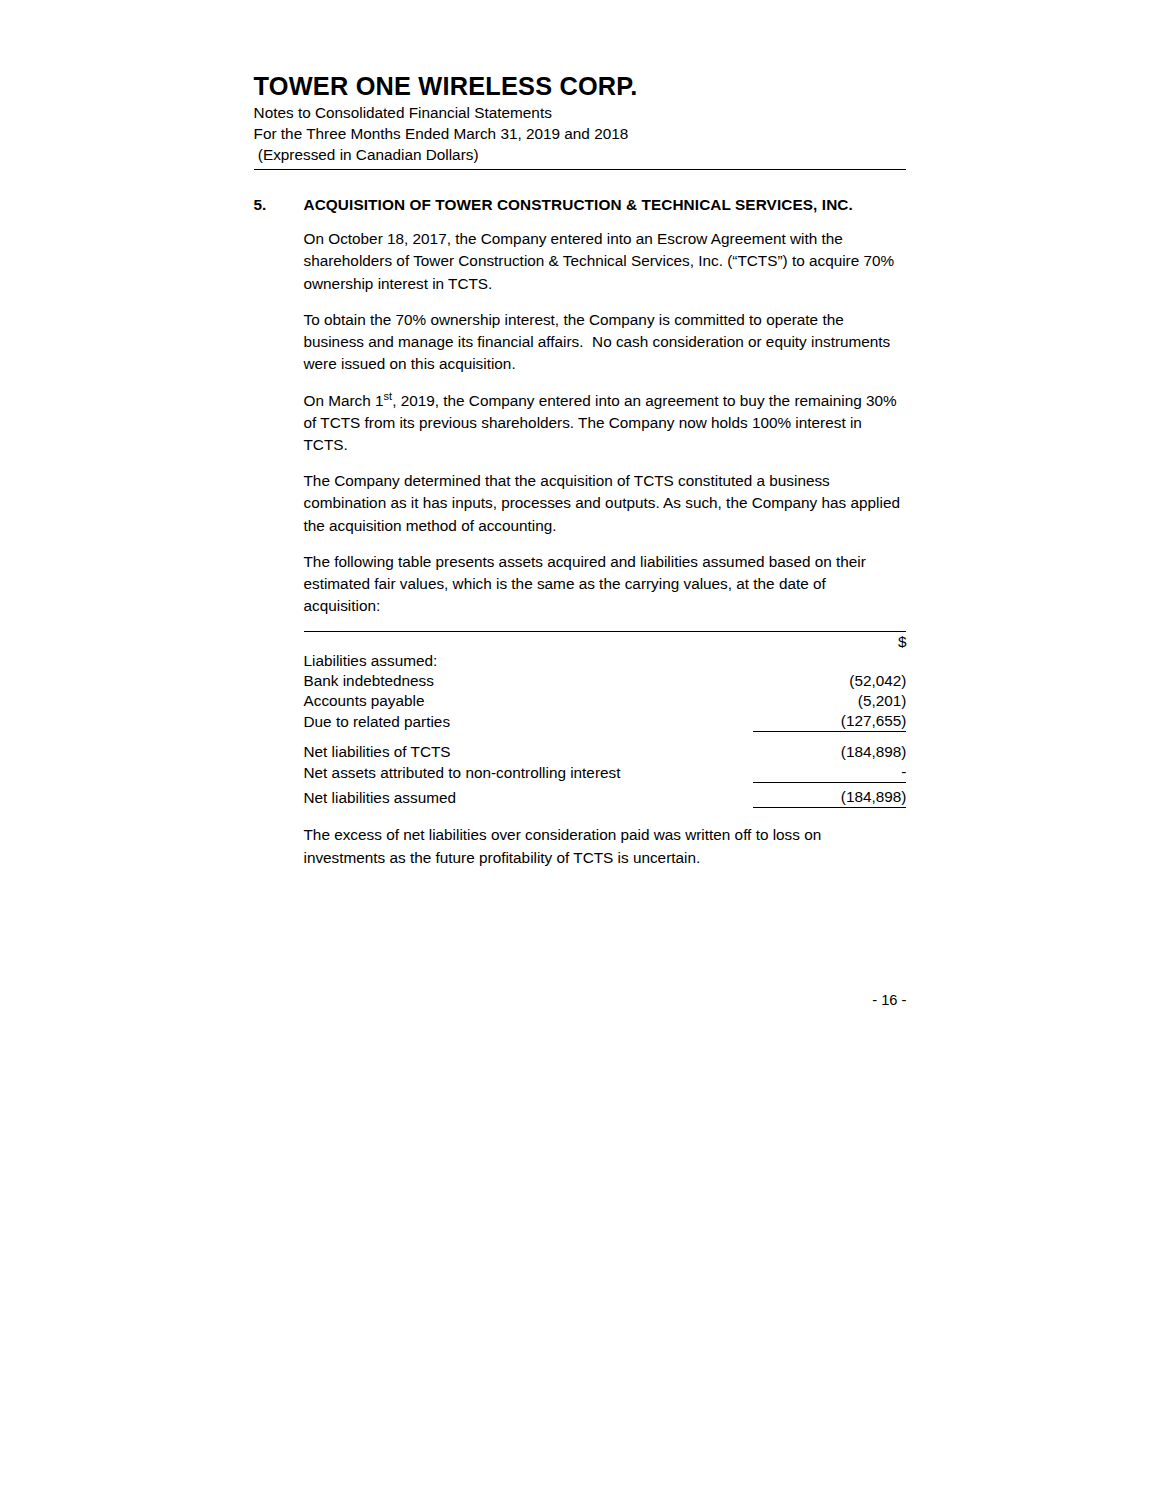TOWER ONE WIRELESS CORP.
Notes to Consolidated Financial Statements
For the Three Months Ended March 31, 2019 and 2018
(Expressed in Canadian Dollars)
5.
ACQUISITION OF TOWER CONSTRUCTION & TECHNICAL SERVICES, INC.
On October 18, 2017, the Company entered into an Escrow Agreement with the shareholders of Tower Construction & Technical Services, Inc. (“TCTS”) to acquire 70% ownership interest in TCTS.
To obtain the 70% ownership interest, the Company is committed to operate the business and manage its financial affairs. No cash consideration or equity instruments were issued on this acquisition.
On March 1st, 2019, the Company entered into an agreement to buy the remaining 30% of TCTS from its previous shareholders. The Company now holds 100% interest in TCTS.
The Company determined that the acquisition of TCTS constituted a business combination as it has inputs, processes and outputs. As such, the Company has applied the acquisition method of accounting.
The following table presents assets acquired and liabilities assumed based on their estimated fair values, which is the same as the carrying values, at the date of acquisition:
| | $ |
| Liabilities assumed: | |
| Bank indebtedness | (52,042) |
| Accounts payable | (5,201) |
| Due to related parties | (127,655) |
| Net liabilities of TCTS | (184,898) |
| Net assets attributed to non-controlling interest | - |
| Net liabilities assumed | (184,898) |
The excess of net liabilities over consideration paid was written off to loss on investments as the future profitability of TCTS is uncertain.
- 16 -